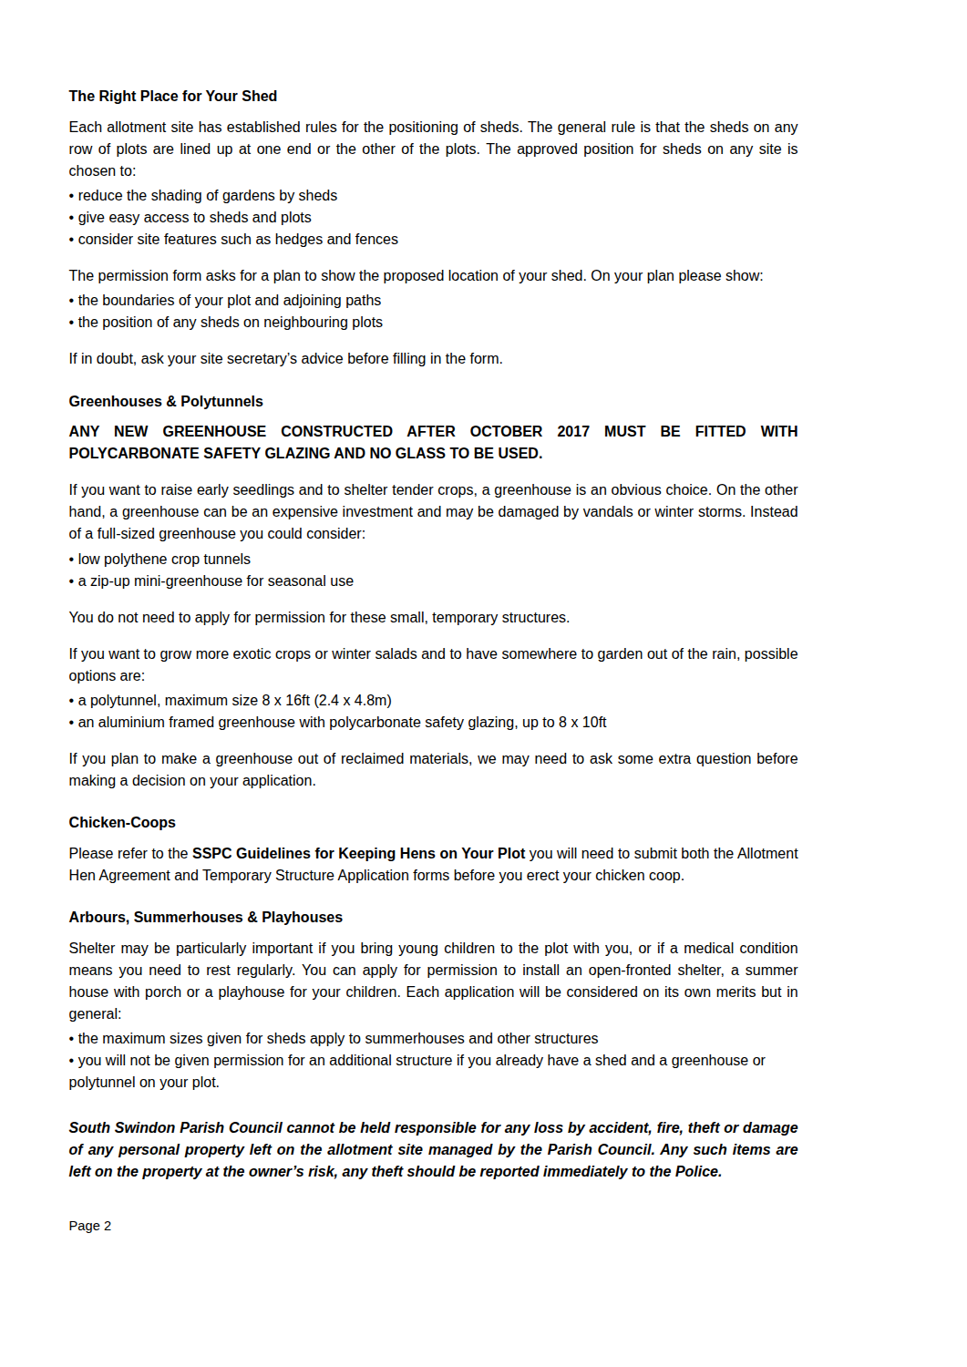The Right Place for Your Shed
Each allotment site has established rules for the positioning of sheds. The general rule is that the sheds on any row of plots are lined up at one end or the other of the plots. The approved position for sheds on any site is chosen to:
reduce the shading of gardens by sheds
give easy access to sheds and plots
consider site features such as hedges and fences
The permission form asks for a plan to show the proposed location of your shed. On your plan please show:
the boundaries of your plot and adjoining paths
the position of any sheds on neighbouring plots
If in doubt, ask your site secretary’s advice before filling in the form.
Greenhouses & Polytunnels
ANY NEW GREENHOUSE CONSTRUCTED AFTER OCTOBER 2017 MUST BE FITTED WITH POLYCARBONATE SAFETY GLAZING AND NO GLASS TO BE USED.
If you want to raise early seedlings and to shelter tender crops, a greenhouse is an obvious choice. On the other hand, a greenhouse can be an expensive investment and may be damaged by vandals or winter storms. Instead of a full-sized greenhouse you could consider:
low polythene crop tunnels
a zip-up mini-greenhouse for seasonal use
You do not need to apply for permission for these small, temporary structures.
If you want to grow more exotic crops or winter salads and to have somewhere to garden out of the rain, possible options are:
a polytunnel, maximum size 8 x 16ft (2.4 x 4.8m)
an aluminium framed greenhouse with polycarbonate safety glazing, up to 8 x 10ft
If you plan to make a greenhouse out of reclaimed materials, we may need to ask some extra question before making a decision on your application.
Chicken-Coops
Please refer to the SSPC Guidelines for Keeping Hens on Your Plot you will need to submit both the Allotment Hen Agreement and Temporary Structure Application forms before you erect your chicken coop.
Arbours, Summerhouses & Playhouses
Shelter may be particularly important if you bring young children to the plot with you, or if a medical condition means you need to rest regularly. You can apply for permission to install an open-fronted shelter, a summer house with porch or a playhouse for your children. Each application will be considered on its own merits but in general:
the maximum sizes given for sheds apply to summerhouses and other structures
you will not be given permission for an additional structure if you already have a shed and a greenhouse or polytunnel on your plot.
South Swindon Parish Council cannot be held responsible for any loss by accident, fire, theft or damage of any personal property left on the allotment site managed by the Parish Council. Any such items are left on the property at the owner’s risk, any theft should be reported immediately to the Police.
Page 2